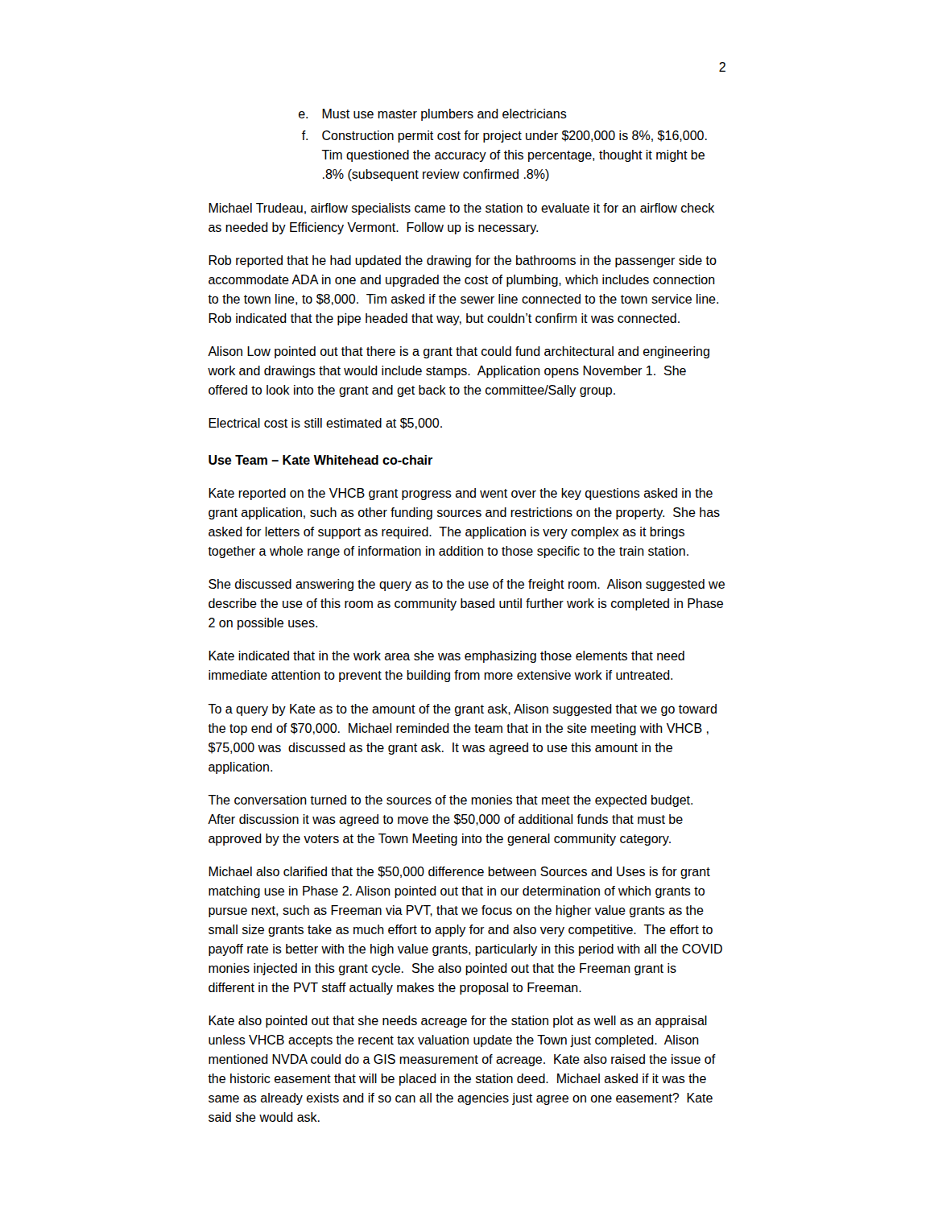2
Must use master plumbers and electricians
Construction permit cost for project under $200,000 is 8%, $16,000. Tim questioned the accuracy of this percentage, thought it might be .8% (subsequent review confirmed .8%)
Michael Trudeau, airflow specialists came to the station to evaluate it for an airflow check as needed by Efficiency Vermont. Follow up is necessary.
Rob reported that he had updated the drawing for the bathrooms in the passenger side to accommodate ADA in one and upgraded the cost of plumbing, which includes connection to the town line, to $8,000. Tim asked if the sewer line connected to the town service line. Rob indicated that the pipe headed that way, but couldn’t confirm it was connected.
Alison Low pointed out that there is a grant that could fund architectural and engineering work and drawings that would include stamps. Application opens November 1. She offered to look into the grant and get back to the committee/Sally group.
Electrical cost is still estimated at $5,000.
Use Team – Kate Whitehead co-chair
Kate reported on the VHCB grant progress and went over the key questions asked in the grant application, such as other funding sources and restrictions on the property. She has asked for letters of support as required. The application is very complex as it brings together a whole range of information in addition to those specific to the train station.
She discussed answering the query as to the use of the freight room. Alison suggested we describe the use of this room as community based until further work is completed in Phase 2 on possible uses.
Kate indicated that in the work area she was emphasizing those elements that need immediate attention to prevent the building from more extensive work if untreated.
To a query by Kate as to the amount of the grant ask, Alison suggested that we go toward the top end of $70,000. Michael reminded the team that in the site meeting with VHCB , $75,000 was discussed as the grant ask. It was agreed to use this amount in the application.
The conversation turned to the sources of the monies that meet the expected budget. After discussion it was agreed to move the $50,000 of additional funds that must be approved by the voters at the Town Meeting into the general community category.
Michael also clarified that the $50,000 difference between Sources and Uses is for grant matching use in Phase 2. Alison pointed out that in our determination of which grants to pursue next, such as Freeman via PVT, that we focus on the higher value grants as the small size grants take as much effort to apply for and also very competitive. The effort to payoff rate is better with the high value grants, particularly in this period with all the COVID monies injected in this grant cycle. She also pointed out that the Freeman grant is different in the PVT staff actually makes the proposal to Freeman.
Kate also pointed out that she needs acreage for the station plot as well as an appraisal unless VHCB accepts the recent tax valuation update the Town just completed. Alison mentioned NVDA could do a GIS measurement of acreage. Kate also raised the issue of the historic easement that will be placed in the station deed. Michael asked if it was the same as already exists and if so can all the agencies just agree on one easement? Kate said she would ask.